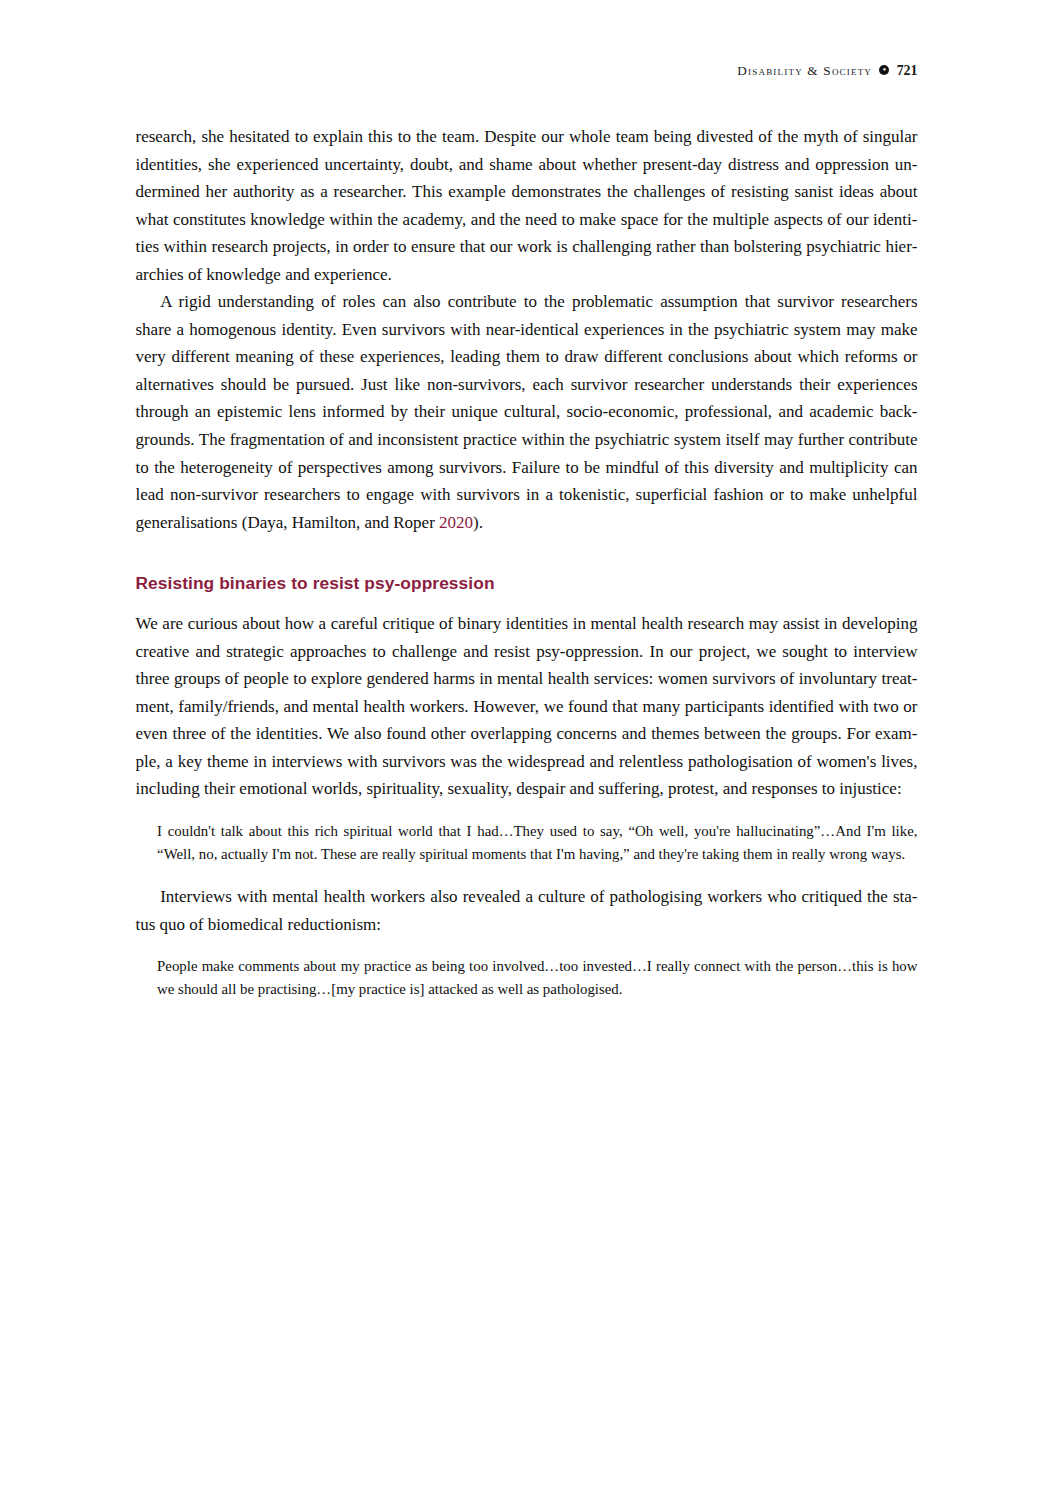Disability & Society • 721
research, she hesitated to explain this to the team. Despite our whole team being divested of the myth of singular identities, she experienced uncertainty, doubt, and shame about whether present-day distress and oppression undermined her authority as a researcher. This example demonstrates the challenges of resisting sanist ideas about what constitutes knowledge within the academy, and the need to make space for the multiple aspects of our identities within research projects, in order to ensure that our work is challenging rather than bolstering psychiatric hierarchies of knowledge and experience.
A rigid understanding of roles can also contribute to the problematic assumption that survivor researchers share a homogenous identity. Even survivors with near-identical experiences in the psychiatric system may make very different meaning of these experiences, leading them to draw different conclusions about which reforms or alternatives should be pursued. Just like non-survivors, each survivor researcher understands their experiences through an epistemic lens informed by their unique cultural, socio-economic, professional, and academic backgrounds. The fragmentation of and inconsistent practice within the psychiatric system itself may further contribute to the heterogeneity of perspectives among survivors. Failure to be mindful of this diversity and multiplicity can lead non-survivor researchers to engage with survivors in a tokenistic, superficial fashion or to make unhelpful generalisations (Daya, Hamilton, and Roper 2020).
Resisting binaries to resist psy-oppression
We are curious about how a careful critique of binary identities in mental health research may assist in developing creative and strategic approaches to challenge and resist psy-oppression. In our project, we sought to interview three groups of people to explore gendered harms in mental health services: women survivors of involuntary treatment, family/friends, and mental health workers. However, we found that many participants identified with two or even three of the identities. We also found other overlapping concerns and themes between the groups. For example, a key theme in interviews with survivors was the widespread and relentless pathologisation of women's lives, including their emotional worlds, spirituality, sexuality, despair and suffering, protest, and responses to injustice:
I couldn't talk about this rich spiritual world that I had…They used to say, “Oh well, you're hallucinating”…And I'm like, “Well, no, actually I'm not. These are really spiritual moments that I'm having,” and they're taking them in really wrong ways.
Interviews with mental health workers also revealed a culture of pathologising workers who critiqued the status quo of biomedical reductionism:
People make comments about my practice as being too involved…too invested…I really connect with the person…this is how we should all be practising…[my practice is] attacked as well as pathologised.